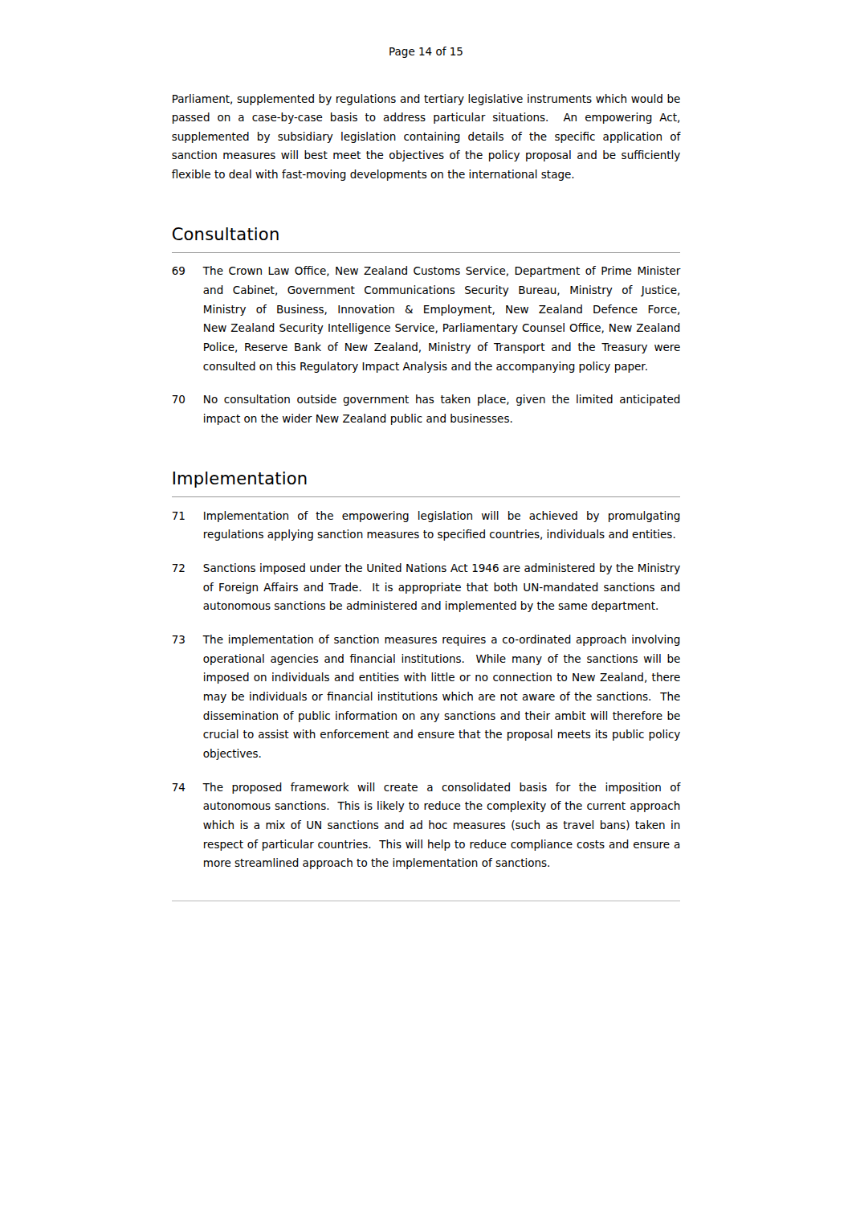Page 14 of 15
Parliament, supplemented by regulations and tertiary legislative instruments which would be passed on a case-by-case basis to address particular situations. An empowering Act, supplemented by subsidiary legislation containing details of the specific application of sanction measures will best meet the objectives of the policy proposal and be sufficiently flexible to deal with fast-moving developments on the international stage.
Consultation
69 The Crown Law Office, New Zealand Customs Service, Department of Prime Minister and Cabinet, Government Communications Security Bureau, Ministry of Justice, Ministry of Business, Innovation & Employment, New Zealand Defence Force, New Zealand Security Intelligence Service, Parliamentary Counsel Office, New Zealand Police, Reserve Bank of New Zealand, Ministry of Transport and the Treasury were consulted on this Regulatory Impact Analysis and the accompanying policy paper.
70 No consultation outside government has taken place, given the limited anticipated impact on the wider New Zealand public and businesses.
Implementation
71 Implementation of the empowering legislation will be achieved by promulgating regulations applying sanction measures to specified countries, individuals and entities.
72 Sanctions imposed under the United Nations Act 1946 are administered by the Ministry of Foreign Affairs and Trade. It is appropriate that both UN-mandated sanctions and autonomous sanctions be administered and implemented by the same department.
73 The implementation of sanction measures requires a co-ordinated approach involving operational agencies and financial institutions. While many of the sanctions will be imposed on individuals and entities with little or no connection to New Zealand, there may be individuals or financial institutions which are not aware of the sanctions. The dissemination of public information on any sanctions and their ambit will therefore be crucial to assist with enforcement and ensure that the proposal meets its public policy objectives.
74 The proposed framework will create a consolidated basis for the imposition of autonomous sanctions. This is likely to reduce the complexity of the current approach which is a mix of UN sanctions and ad hoc measures (such as travel bans) taken in respect of particular countries. This will help to reduce compliance costs and ensure a more streamlined approach to the implementation of sanctions.